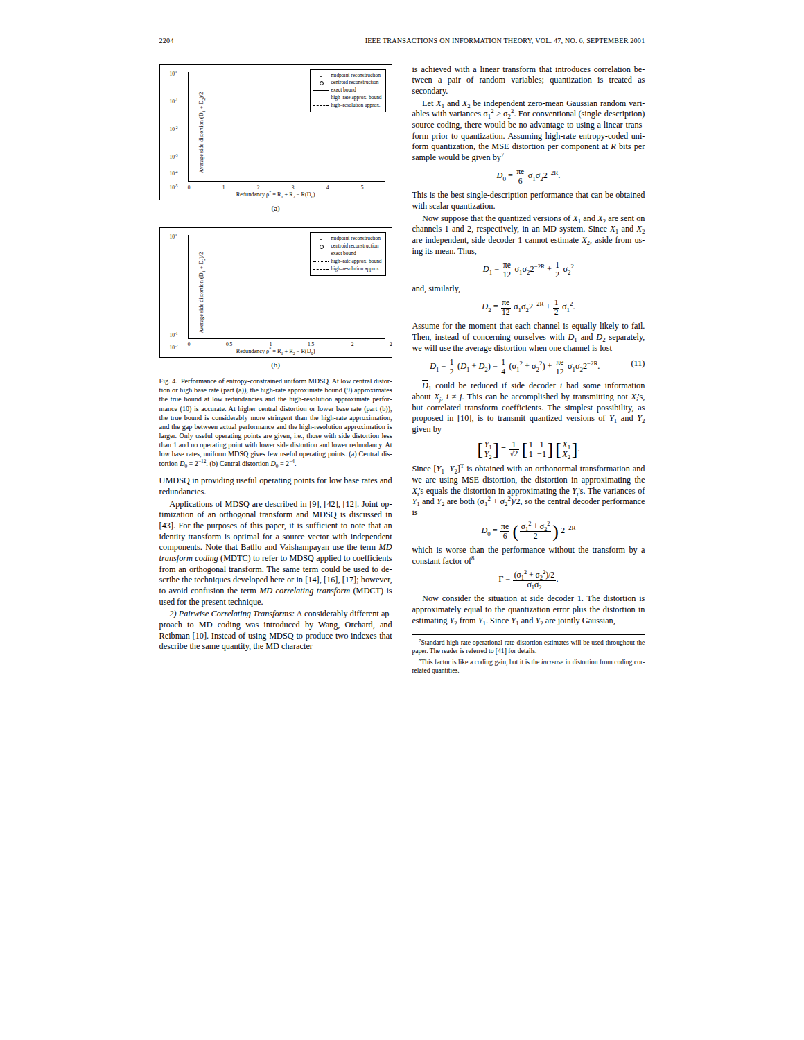2204 IEEE Transactions on Information Theory, Vol. 47, No. 6, September 2001
midpoint reconstruction
centroid reconstruction
exact bound
high–rate approx. bound
high–resolution approx.
Average side distortion (D1 + D2)/2
100
10-1
10-2
10-3
10-4
10-5
0
1
2
3
4
5
6
7
Redundancy ρ* = R1 + R2 − R(D0)
(a)
midpoint reconstruction
centroid reconstruction
exact bound
high–rate approx. bound
high–resolution approx.
Average side distortion (D1 + D2)/2
100
10-1
10-2
0
0.5
1
1.5
2
2.5
3
Redundancy ρ* = R1 + R2 − R(D0)
(b)
Fig. 4. Performance of entropy-constrained uniform MDSQ. At low central distortion or high base rate (part (a)), the high-rate approximate bound (9) approximates the true bound at low redundancies and the high-resolution approximate performance (10) is accurate. At higher central distortion or lower base rate (part (b)), the true bound is considerably more stringent than the high-rate approximation, and the gap between actual performance and the high-resolution approximation is larger. Only useful operating points are given, i.e., those with side distortion less than 1 and no operating point with lower side distortion and lower redundancy. At low base rates, uniform MDSQ gives few useful operating points. (a) Central distortion D0 = 2−12. (b) Central distortion D0 = 2−4.
UMDSQ in providing useful operating points for low base rates and redundancies.
Applications of MDSQ are described in [9], [42], [12]. Joint optimization of an orthogonal transform and MDSQ is discussed in [43]. For the purposes of this paper, it is sufficient to note that an identity transform is optimal for a source vector with independent components. Note that Batllo and Vaishampayan use the term MD transform coding (MDTC) to refer to MDSQ applied to coefficients from an orthogonal transform. The same term could be used to describe the techniques developed here or in [14], [16], [17]; however, to avoid confusion the term MD correlating transform (MDCT) is used for the present technique.
2) Pairwise Correlating Transforms: A considerably different approach to MD coding was introduced by Wang, Orchard, and Reibman [10]. Instead of using MDSQ to produce two indexes that describe the same quantity, the MD character
is achieved with a linear transform that introduces correlation between a pair of random variables; quantization is treated as secondary.
Let X1 and X2 be independent zero-mean Gaussian random variables with variances σ12 > σ22. For conventional (single-description) source coding, there would be no advantage to using a linear transform prior to quantization. Assuming high-rate entropy-coded uniform quantization, the MSE distortion per component at R bits per sample would be given by7
D0 = πe 6 σ1σ22−2R.
This is the best single-description performance that can be obtained with scalar quantization.
Now suppose that the quantized versions of X1 and X2 are sent on channels 1 and 2, respectively, in an MD system. Since X1 and X2 are independent, side decoder 1 cannot estimate X2, aside from using its mean. Thus,
D1 = πe 12 σ1σ22−2R + 12 σ22
and, similarly,
D2 = πe 12 σ1σ22−2R + 12 σ12.
Assume for the moment that each channel is equally likely to fail. Then, instead of concerning ourselves with D1 and D2 separately, we will use the average distortion when one channel is lost
(11) D1 = 12 (D1 + D2) = 14 (σ12 + σ22) + πe 12 σ1σ22−2R.
D1 could be reduced if side decoder i had some information about Xj, i ≠ j. This can be accomplished by transmitting not Xi's, but correlated transform coefficients. The simplest possibility, as proposed in [10], is to transmit quantized versions of Y1 and Y2 given by
[Y1 Y2] = 1√2 [111−1] [X1 X2].
Since [Y1 Y2]T is obtained with an orthonormal transformation and we are using MSE distortion, the distortion in approximating the Xi's equals the distortion in approximating the Yi's. The variances of Y1 and Y2 are both (σ12 + σ22)/2, so the central decoder performance is
D0 = πe 6 (σ12 + σ222) 2−2R
which is worse than the performance without the transform by a constant factor of8
Γ = (σ12 + σ22)/2 σ1σ2.
Now consider the situation at side decoder 1. The distortion is approximately equal to the quantization error plus the distortion in estimating Y2 from Y1. Since Y1 and Y2 are jointly Gaussian,
7Standard high-rate operational rate-distortion estimates will be used throughout the paper. The reader is referred to [41] for details.
8This factor is like a coding gain, but it is the increase in distortion from coding correlated quantities.